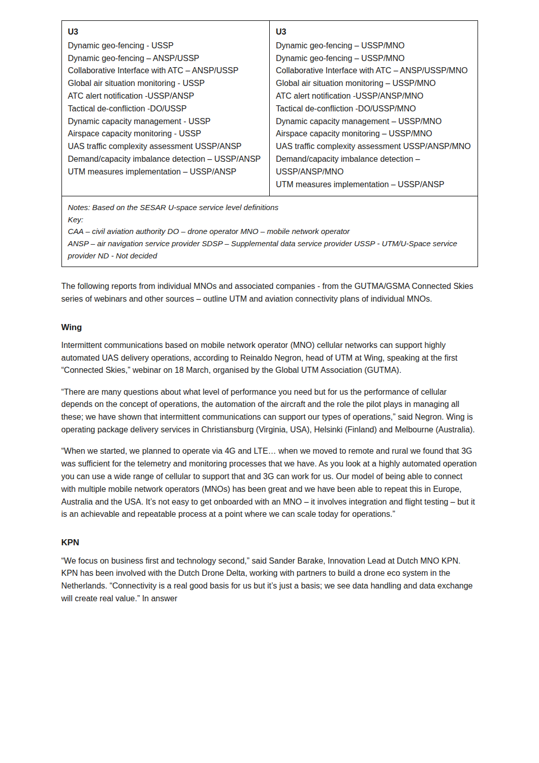| U3 Dynamic geo-fencing - USSP Dynamic geo-fencing – ANSP/USSP Collaborative Interface with ATC – ANSP/USSP Global air situation monitoring - USSP ATC alert notification -USSP/ANSP Tactical de-confliction -DO/USSP Dynamic capacity management - USSP Airspace capacity monitoring - USSP UAS traffic complexity assessment USSP/ANSP Demand/capacity imbalance detection – USSP/ANSP UTM measures implementation – USSP/ANSP | U3 Dynamic geo-fencing – USSP/MNO Dynamic geo-fencing – USSP/MNO Collaborative Interface with ATC – ANSP/USSP/MNO Global air situation monitoring – USSP/MNO ATC alert notification -USSP/ANSP/MNO Tactical de-confliction -DO/USSP/MNO Dynamic capacity management – USSP/MNO Airspace capacity monitoring – USSP/MNO UAS traffic complexity assessment USSP/ANSP/MNO Demand/capacity imbalance detection – USSP/ANSP/MNO UTM measures implementation – USSP/ANSP |
| Notes: Based on the SESAR U-space service level definitions Key: CAA – civil aviation authority DO – drone operator MNO – mobile network operator ANSP – air navigation service provider SDSP – Supplemental data service provider USSP - UTM/U-Space service provider ND - Not decided |
The following reports from individual MNOs and associated companies - from the GUTMA/GSMA Connected Skies series of webinars and other sources – outline UTM and aviation connectivity plans of individual MNOs.
Wing
Intermittent communications based on mobile network operator (MNO) cellular networks can support highly automated UAS delivery operations, according to Reinaldo Negron, head of UTM at Wing, speaking at the first “Connected Skies,” webinar on 18 March, organised by the Global UTM Association (GUTMA).
“There are many questions about what level of performance you need but for us the performance of cellular depends on the concept of operations, the automation of the aircraft and the role the pilot plays in managing all these; we have shown that intermittent communications can support our types of operations,” said Negron. Wing is operating package delivery services in Christiansburg (Virginia, USA), Helsinki (Finland) and Melbourne (Australia).
“When we started, we planned to operate via 4G and LTE… when we moved to remote and rural we found that 3G was sufficient for the telemetry and monitoring processes that we have. As you look at a highly automated operation you can use a wide range of cellular to support that and 3G can work for us. Our model of being able to connect with multiple mobile network operators (MNOs) has been great and we have been able to repeat this in Europe, Australia and the USA. It’s not easy to get onboarded with an MNO – it involves integration and flight testing – but it is an achievable and repeatable process at a point where we can scale today for operations.”
KPN
“We focus on business first and technology second,” said Sander Barake, Innovation Lead at Dutch MNO KPN. KPN has been involved with the Dutch Drone Delta, working with partners to build a drone eco system in the Netherlands. “Connectivity is a real good basis for us but it’s just a basis; we see data handling and data exchange will create real value.” In answer